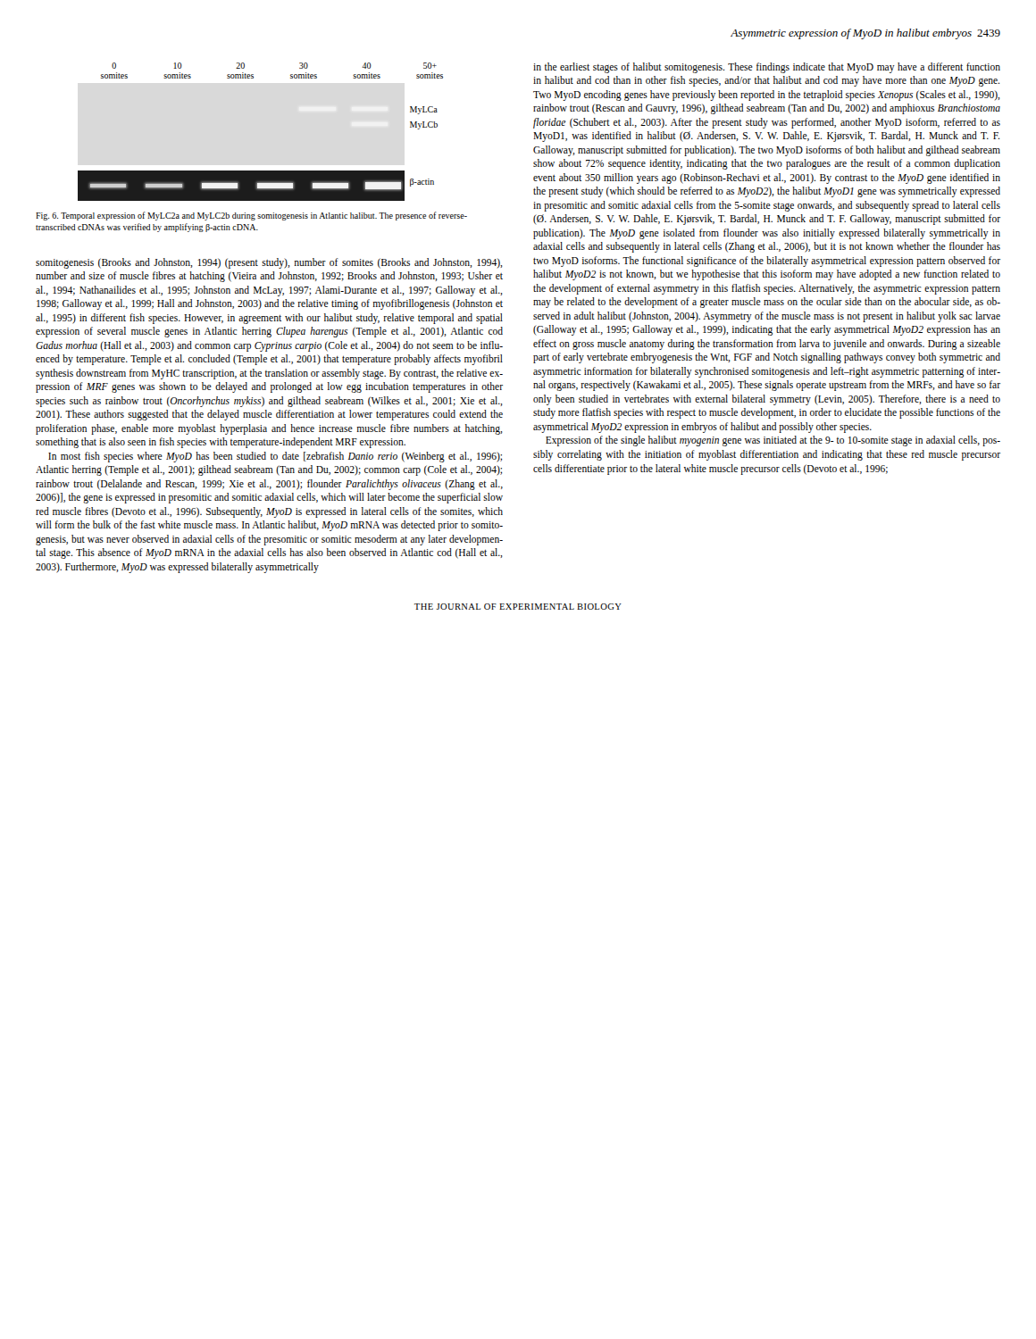Asymmetric expression of MyoD in halibut embryos 2439
0
somites
10
somites
20
somites
30
somites
40
somites
50+
somites
MyLCa MyLCb
β-actin
Fig. 6. Temporal expression of MyLC2a and MyLC2b during somitogenesis in Atlantic halibut. The presence of reverse-transcribed cDNAs was verified by amplifying β-actin cDNA.
somitogenesis (Brooks and Johnston, 1994) (present study), number of somites (Brooks and Johnston, 1994), number and size of muscle fibres at hatching (Vieira and Johnston, 1992; Brooks and Johnston, 1993; Usher et al., 1994; Nathanailides et al., 1995; Johnston and McLay, 1997; Alami-Durante et al., 1997; Galloway et al., 1998; Galloway et al., 1999; Hall and Johnston, 2003) and the relative timing of myofibrillogenesis (Johnston et al., 1995) in different fish species. However, in agreement with our halibut study, relative temporal and spatial expression of several muscle genes in Atlantic herring Clupea harengus (Temple et al., 2001), Atlantic cod Gadus morhua (Hall et al., 2003) and common carp Cyprinus carpio (Cole et al., 2004) do not seem to be influenced by temperature. Temple et al. concluded (Temple et al., 2001) that temperature probably affects myofibril synthesis downstream from MyHC transcription, at the translation or assembly stage. By contrast, the relative expression of MRF genes was shown to be delayed and prolonged at low egg incubation temperatures in other species such as rainbow trout (Oncorhynchus mykiss) and gilthead seabream (Wilkes et al., 2001; Xie et al., 2001). These authors suggested that the delayed muscle differentiation at lower temperatures could extend the proliferation phase, enable more myoblast hyperplasia and hence increase muscle fibre numbers at hatching, something that is also seen in fish species with temperature-independent MRF expression.
In most fish species where MyoD has been studied to date [zebrafish Danio rerio (Weinberg et al., 1996); Atlantic herring (Temple et al., 2001); gilthead seabream (Tan and Du, 2002); common carp (Cole et al., 2004); rainbow trout (Delalande and Rescan, 1999; Xie et al., 2001); flounder Paralichthys olivaceus (Zhang et al., 2006)], the gene is expressed in presomitic and somitic adaxial cells, which will later become the superficial slow red muscle fibres (Devoto et al., 1996). Subsequently, MyoD is expressed in lateral cells of the somites, which will form the bulk of the fast white muscle mass. In Atlantic halibut, MyoD mRNA was detected prior to somitogenesis, but was never observed in adaxial cells of the presomitic or somitic mesoderm at any later developmental stage. This absence of MyoD mRNA in the adaxial cells has also been observed in Atlantic cod (Hall et al., 2003). Furthermore, MyoD was expressed bilaterally asymmetrically
in the earliest stages of halibut somitogenesis. These findings indicate that MyoD may have a different function in halibut and cod than in other fish species, and/or that halibut and cod may have more than one MyoD gene. Two MyoD encoding genes have previously been reported in the tetraploid species Xenopus (Scales et al., 1990), rainbow trout (Rescan and Gauvry, 1996), gilthead seabream (Tan and Du, 2002) and amphioxus Branchiostoma floridae (Schubert et al., 2003). After the present study was performed, another MyoD isoform, referred to as MyoD1, was identified in halibut (Ø. Andersen, S. V. W. Dahle, E. Kjørsvik, T. Bardal, H. Munck and T. F. Galloway, manuscript submitted for publication). The two MyoD isoforms of both halibut and gilthead seabream show about 72% sequence identity, indicating that the two paralogues are the result of a common duplication event about 350 million years ago (Robinson-Rechavi et al., 2001). By contrast to the MyoD gene identified in the present study (which should be referred to as MyoD2), the halibut MyoD1 gene was symmetrically expressed in presomitic and somitic adaxial cells from the 5-somite stage onwards, and subsequently spread to lateral cells (Ø. Andersen, S. V. W. Dahle, E. Kjørsvik, T. Bardal, H. Munck and T. F. Galloway, manuscript submitted for publication). The MyoD gene isolated from flounder was also initially expressed bilaterally symmetrically in adaxial cells and subsequently in lateral cells (Zhang et al., 2006), but it is not known whether the flounder has two MyoD isoforms. The functional significance of the bilaterally asymmetrical expression pattern observed for halibut MyoD2 is not known, but we hypothesise that this isoform may have adopted a new function related to the development of external asymmetry in this flatfish species. Alternatively, the asymmetric expression pattern may be related to the development of a greater muscle mass on the ocular side than on the abocular side, as observed in adult halibut (Johnston, 2004). Asymmetry of the muscle mass is not present in halibut yolk sac larvae (Galloway et al., 1995; Galloway et al., 1999), indicating that the early asymmetrical MyoD2 expression has an effect on gross muscle anatomy during the transformation from larva to juvenile and onwards. During a sizeable part of early vertebrate embryogenesis the Wnt, FGF and Notch signalling pathways convey both symmetric and asymmetric information for bilaterally synchronised somitogenesis and left–right asymmetric patterning of internal organs, respectively (Kawakami et al., 2005). These signals operate upstream from the MRFs, and have so far only been studied in vertebrates with external bilateral symmetry (Levin, 2005). Therefore, there is a need to study more flatfish species with respect to muscle development, in order to elucidate the possible functions of the asymmetrical MyoD2 expression in embryos of halibut and possibly other species.
Expression of the single halibut myogenin gene was initiated at the 9- to 10-somite stage in adaxial cells, possibly correlating with the initiation of myoblast differentiation and indicating that these red muscle precursor cells differentiate prior to the lateral white muscle precursor cells (Devoto et al., 1996;
THE JOURNAL OF EXPERIMENTAL BIOLOGY